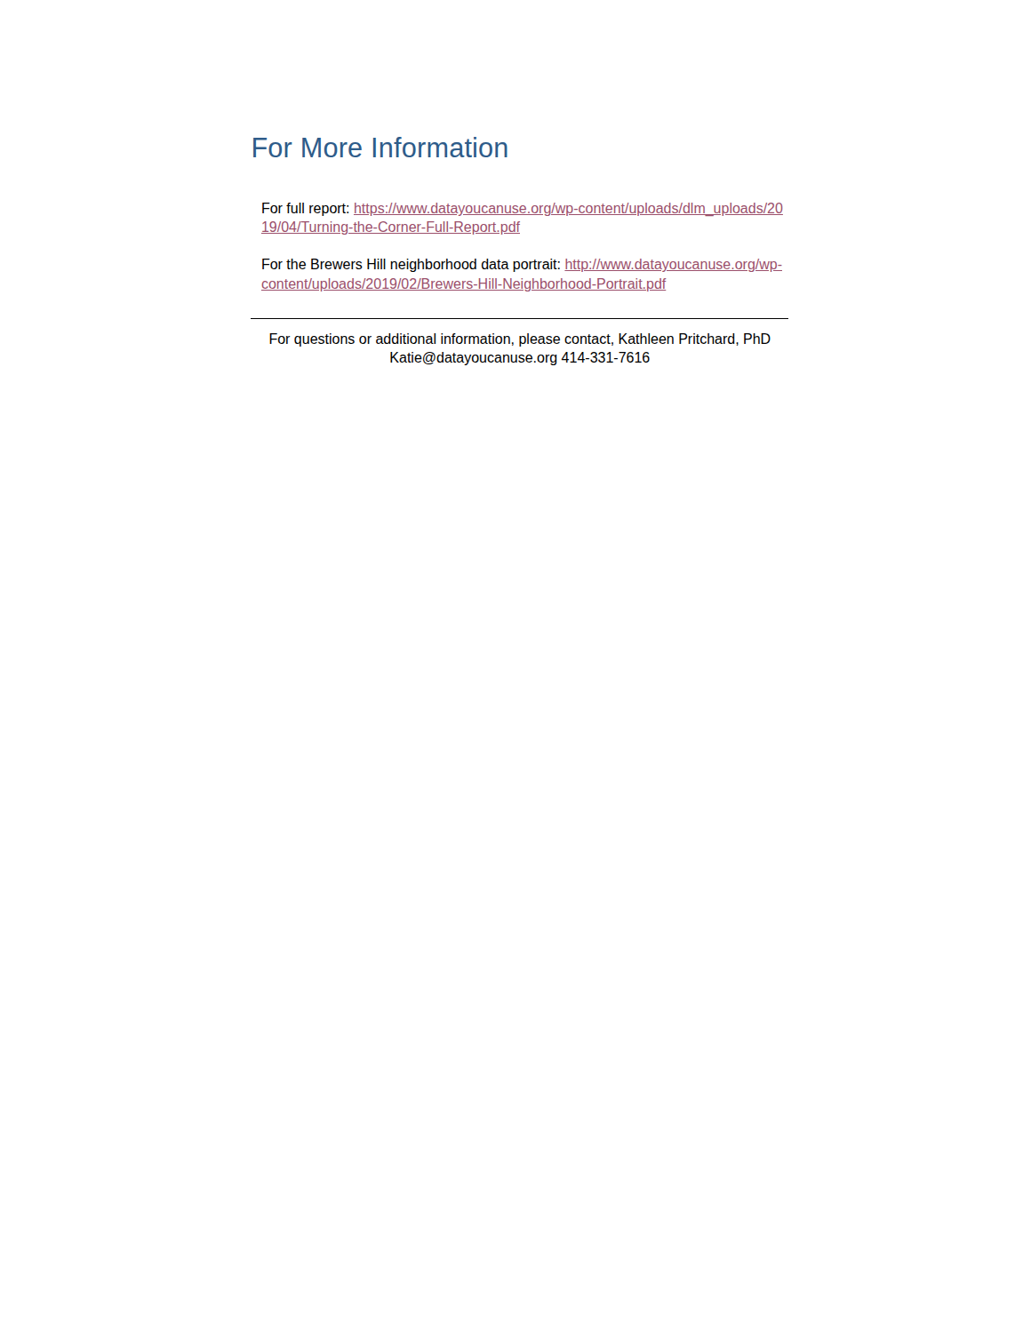For More Information
For full report: https://www.datayoucanuse.org/wp-content/uploads/dlm_uploads/2019/04/Turning-the-Corner-Full-Report.pdf
For the Brewers Hill neighborhood data portrait: http://www.datayoucanuse.org/wp-content/uploads/2019/02/Brewers-Hill-Neighborhood-Portrait.pdf
For questions or additional information, please contact, Kathleen Pritchard, PhD
Katie@datayoucanuse.org 414-331-7616